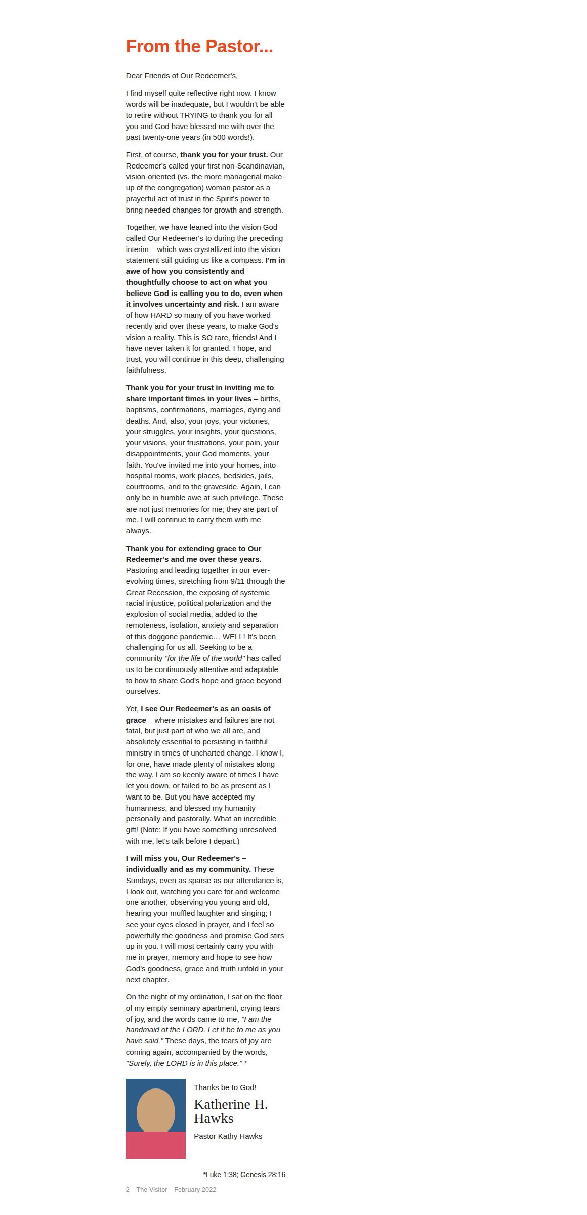From the Pastor...
Dear Friends of Our Redeemer's,
I find myself quite reflective right now. I know words will be inadequate, but I wouldn't be able to retire without TRYING to thank you for all you and God have blessed me with over the past twenty-one years (in 500 words!).
First, of course, thank you for your trust. Our Redeemer's called your first non-Scandinavian, vision-oriented (vs. the more managerial make-up of the congregation) woman pastor as a prayerful act of trust in the Spirit's power to bring needed changes for growth and strength.
Together, we have leaned into the vision God called Our Redeemer's to during the preceding interim – which was crystallized into the vision statement still guiding us like a compass. I'm in awe of how you consistently and thoughtfully choose to act on what you believe God is calling you to do, even when it involves uncertainty and risk. I am aware of how HARD so many of you have worked recently and over these years, to make God's vision a reality. This is SO rare, friends! And I have never taken it for granted. I hope, and trust, you will continue in this deep, challenging faithfulness.
Thank you for your trust in inviting me to share important times in your lives – births, baptisms, confirmations, marriages, dying and deaths. And, also, your joys, your victories, your struggles, your insights, your questions, your visions, your frustrations, your pain, your disappointments, your God moments, your faith. You've invited me into your homes, into hospital rooms, work places, bedsides, jails, courtrooms, and to the graveside. Again, I can only be in humble awe at such privilege. These are not just memories for me; they are part of me. I will continue to carry them with me always.
Thank you for extending grace to Our Redeemer's and me over these years. Pastoring and leading together in our ever-evolving times, stretching from 9/11 through the Great Recession, the exposing of systemic racial injustice, political polarization and the explosion of social media, added to the remoteness, isolation, anxiety and separation of this doggone pandemic… WELL! It's been challenging for us all. Seeking to be a community "for the life of the world" has called us to be continuously attentive and adaptable to how to share God's hope and grace beyond ourselves.
Yet, I see Our Redeemer's as an oasis of grace – where mistakes and failures are not fatal, but just part of who we all are, and absolutely essential to persisting in faithful ministry in times of uncharted change. I know I, for one, have made plenty of mistakes along the way. I am so keenly aware of times I have let you down, or failed to be as present as I want to be. But you have accepted my humanness, and blessed my humanity – personally and pastorally. What an incredible gift! (Note: If you have something unresolved with me, let's talk before I depart.)
I will miss you, Our Redeemer's – individually and as my community. These Sundays, even as sparse as our attendance is, I look out, watching you care for and welcome one another, observing you young and old, hearing your muffled laughter and singing; I see your eyes closed in prayer, and I feel so powerfully the goodness and promise God stirs up in you. I will most certainly carry you with me in prayer, memory and hope to see how God's goodness, grace and truth unfold in your next chapter.
On the night of my ordination, I sat on the floor of my empty seminary apartment, crying tears of joy, and the words came to me, "I am the handmaid of the LORD. Let it be to me as you have said." These days, the tears of joy are coming again, accompanied by the words, "Surely, the LORD is in this place." *
Thanks be to God!
Katherine H. Hawks
Pastor Kathy Hawks
*Luke 1:38; Genesis 28:16
2 The Visitor February 2022